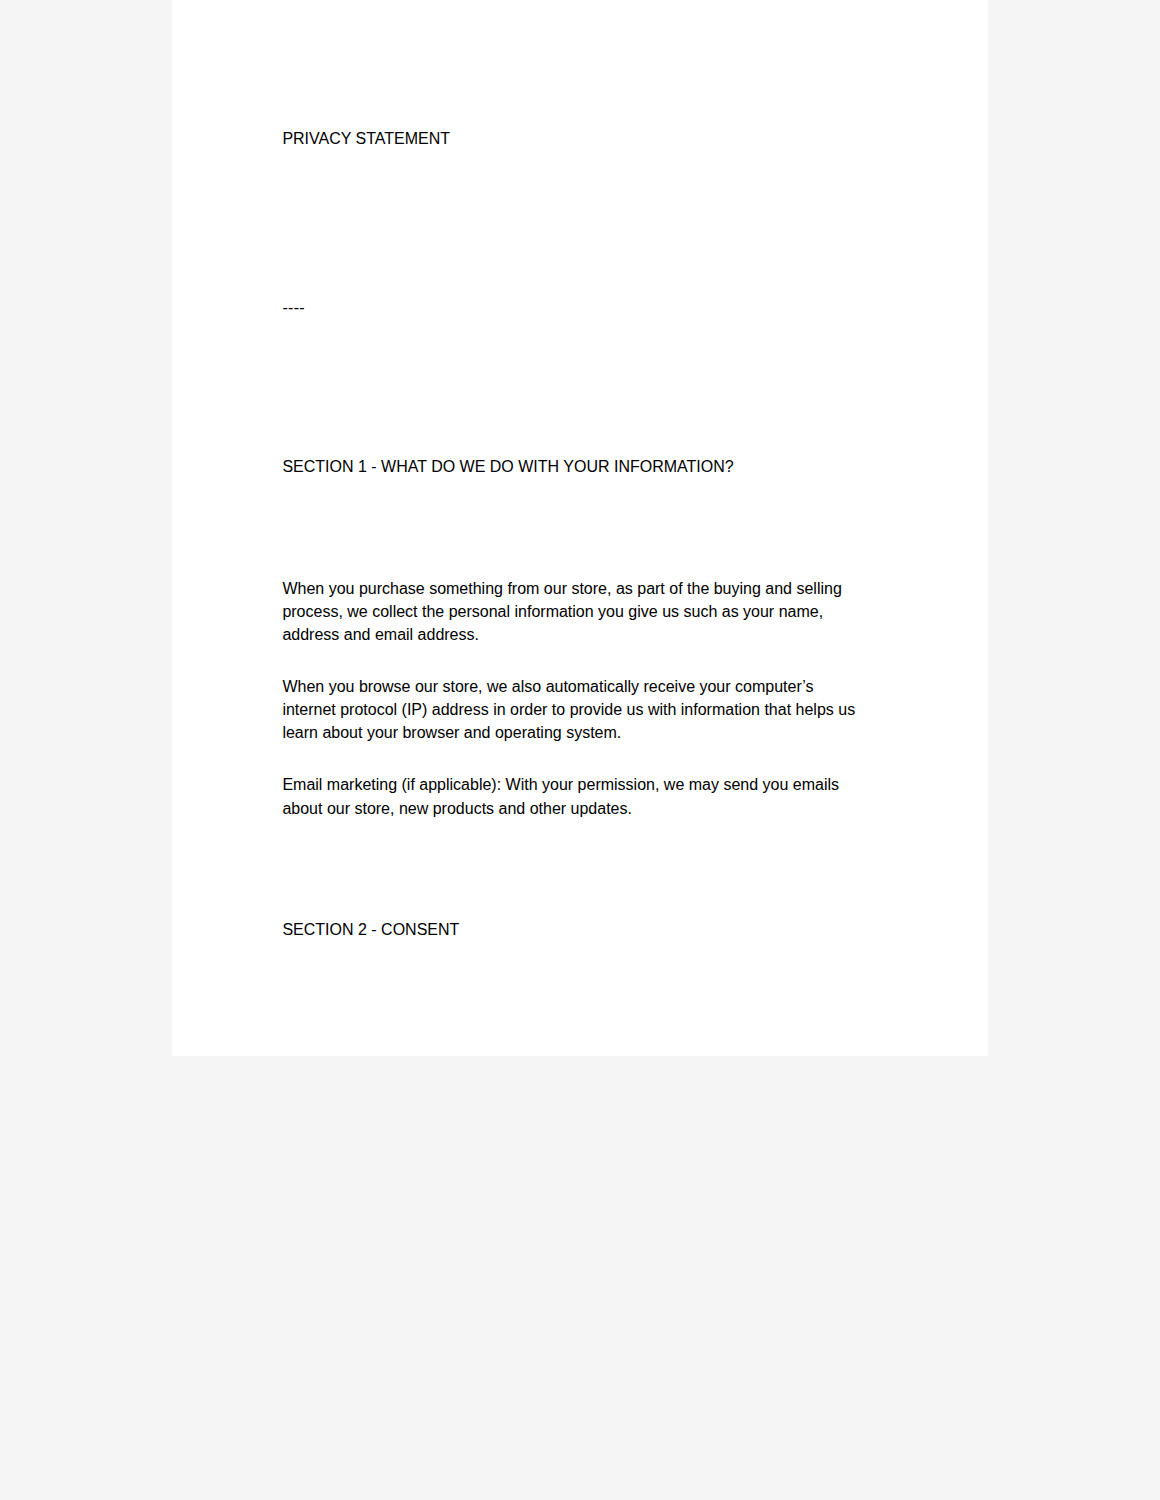PRIVACY STATEMENT
----
SECTION 1 - WHAT DO WE DO WITH YOUR INFORMATION?
When you purchase something from our store, as part of the buying and selling process, we collect the personal information you give us such as your name, address and email address.
When you browse our store, we also automatically receive your computer’s internet protocol (IP) address in order to provide us with information that helps us learn about your browser and operating system.
Email marketing (if applicable): With your permission, we may send you emails about our store, new products and other updates.
SECTION 2 - CONSENT